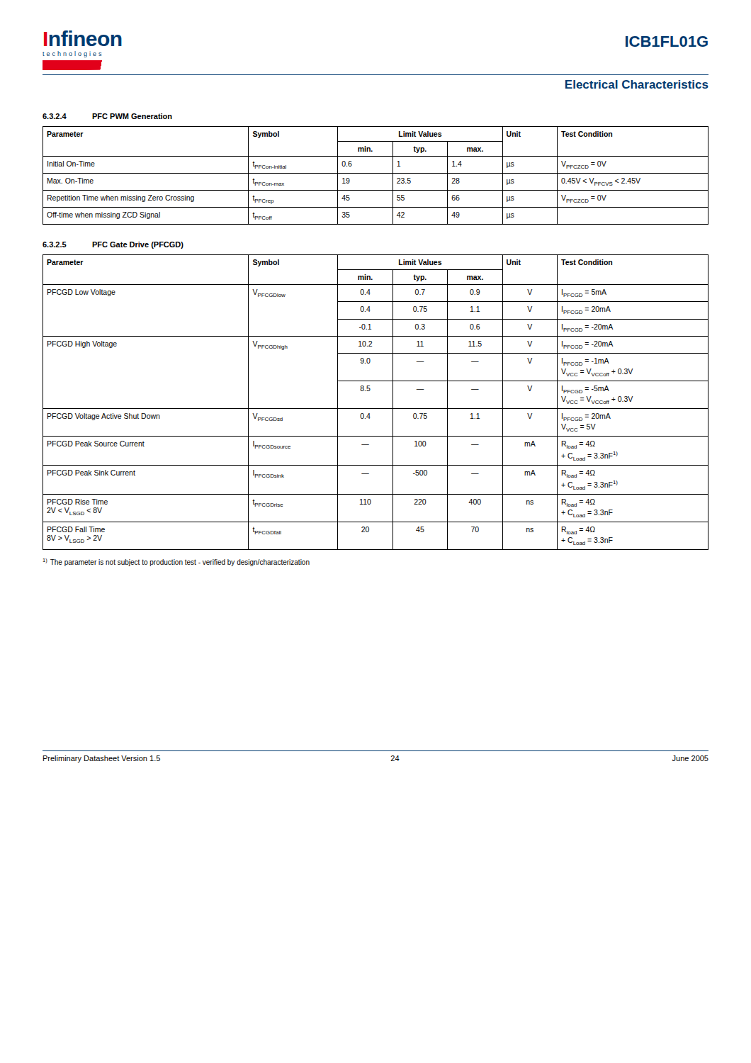Infineon
technologies
ICB1FL01G
Electrical Characteristics
6.3.2.4 PFC PWM Generation
| Parameter | Symbol | Limit Values | Unit | Test Condition |
| --- | --- | --- | --- | --- |
| min. | typ. | max. |
| Initial On-Time | t PFCon-initial | 0.6 | 1 | 1.4 | µs | V PFCZCD = 0V |
| Max. On-Time | t PFCon-max | 19 | 23.5 | 28 | µs | 0.45V < V PFCVS < 2.45V |
| Repetition Time when missing Zero Crossing | t PFCrep | 45 | 55 | 66 | µs | V PFCZCD = 0V |
| Off-time when missing ZCD Signal | t PFCoff | 35 | 42 | 49 | µs | |
6.3.2.5 PFC Gate Drive (PFCGD)
| Parameter | Symbol | Limit Values | Unit | Test Condition |
| --- | --- | --- | --- | --- |
| min. | typ. | max. |
| PFCGD Low Voltage | V PFCGDlow | 0.4 | 0.7 | 0.9 | V | I PFCGD = 5mA |
| 0.4 | 0.75 | 1.1 | V | I PFCGD = 20mA |
| -0.1 | 0.3 | 0.6 | V | I PFCGD = -20mA |
| PFCGD High Voltage | V PFCGDhigh | 10.2 | 11 | 11.5 | V | I PFCGD = -20mA |
| 9.0 | — | — | V | I PFCGD = -1mA V VCC = V VCCoff + 0.3V |
| 8.5 | — | — | V | I PFCGD = -5mA V VCC = V VCCoff + 0.3V |
| PFCGD Voltage Active Shut Down | V PFCGDsd | 0.4 | 0.75 | 1.1 | V | I PFCGD = 20mA V VCC = 5V |
| PFCGD Peak Source Current | I PFCGDsource | — | 100 | — | mA | R load = 4Ω + C Load = 3.3nF 1) |
| PFCGD Peak Sink Current | I PFCGDsink | — | -500 | — | mA | R load = 4Ω + C Load = 3.3nF 1) |
| PFCGD Rise Time 2V < V LSGD < 8V | t PFCGDrise | 110 | 220 | 400 | ns | R load = 4Ω + C Load = 3.3nF |
| PFCGD Fall Time 8V > V LSGD > 2V | t PFCGDfall | 20 | 45 | 70 | ns | R load = 4Ω + C Load = 3.3nF |
1)The parameter is not subject to production test - verified by design/characterization
Preliminary Datasheet Version 1.5
24
June 2005